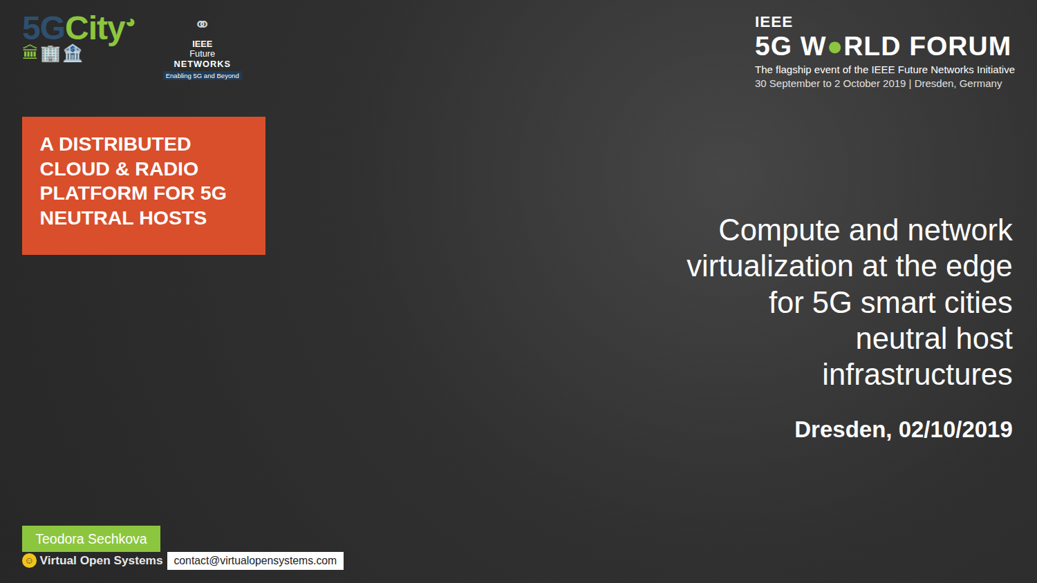5G City◕ 🏛🏢🏦
⚭ IEEE
Future
NETWORKS
Enabling 5G and Beyond
IEEE
5G W●RLD FORUM
The flagship event of the IEEE Future Networks Initiative
30 September to 2 October 2019 | Dresden, Germany
A distributed cloud & radio platform for 5G neutral hosts
Teodora Sechkova
☺Virtual Open Systems contact@virtualopensystems.com
Compute and network virtualization at the edge for 5G smart cities neutral host infrastructures
Dresden, 02/10/2019